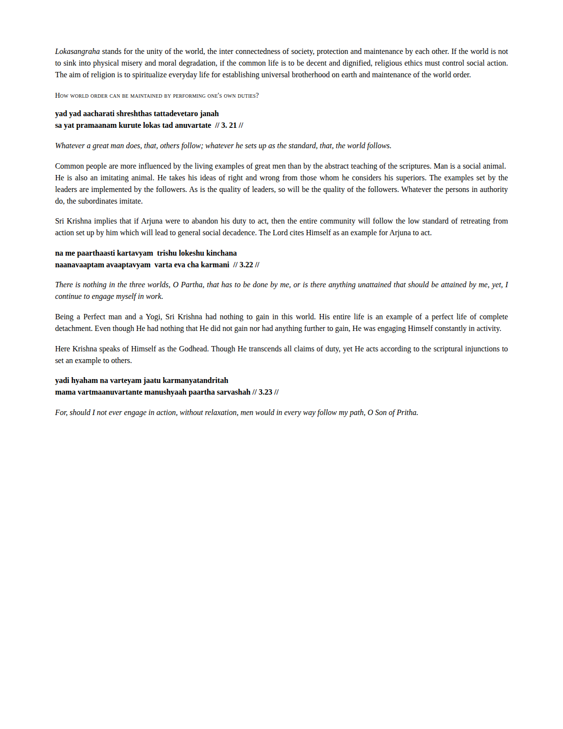Lokasangraha stands for the unity of the world, the inter connectedness of society, protection and maintenance by each other. If the world is not to sink into physical misery and moral degradation, if the common life is to be decent and dignified, religious ethics must control social action. The aim of religion is to spiritualize everyday life for establishing universal brotherhood on earth and maintenance of the world order.
How world order can be maintained by performing one's own duties?
yad yad aacharati shreshthas tattadevetaro janah
sa yat pramaanam kurute lokas tad anuvartate // 3. 21 //
Whatever a great man does, that, others follow; whatever he sets up as the standard, that, the world follows.
Common people are more influenced by the living examples of great men than by the abstract teaching of the scriptures. Man is a social animal. He is also an imitating animal. He takes his ideas of right and wrong from those whom he considers his superiors. The examples set by the leaders are implemented by the followers. As is the quality of leaders, so will be the quality of the followers. Whatever the persons in authority do, the subordinates imitate.
Sri Krishna implies that if Arjuna were to abandon his duty to act, then the entire community will follow the low standard of retreating from action set up by him which will lead to general social decadence. The Lord cites Himself as an example for Arjuna to act.
na me paarthaasti kartavyam trishu lokeshu kinchana
naanavaaptam avaaptavyam varta eva cha karmani // 3.22 //
There is nothing in the three worlds, O Partha, that has to be done by me, or is there anything unattained that should be attained by me, yet, I continue to engage myself in work.
Being a Perfect man and a Yogi, Sri Krishna had nothing to gain in this world. His entire life is an example of a perfect life of complete detachment. Even though He had nothing that He did not gain nor had anything further to gain, He was engaging Himself constantly in activity.
Here Krishna speaks of Himself as the Godhead. Though He transcends all claims of duty, yet He acts according to the scriptural injunctions to set an example to others.
yadi hyaham na varteyam jaatu karmanyatandritah
mama vartmaanuvartante manushyaah paartha sarvashah // 3.23 //
For, should I not ever engage in action, without relaxation, men would in every way follow my path, O Son of Pritha.